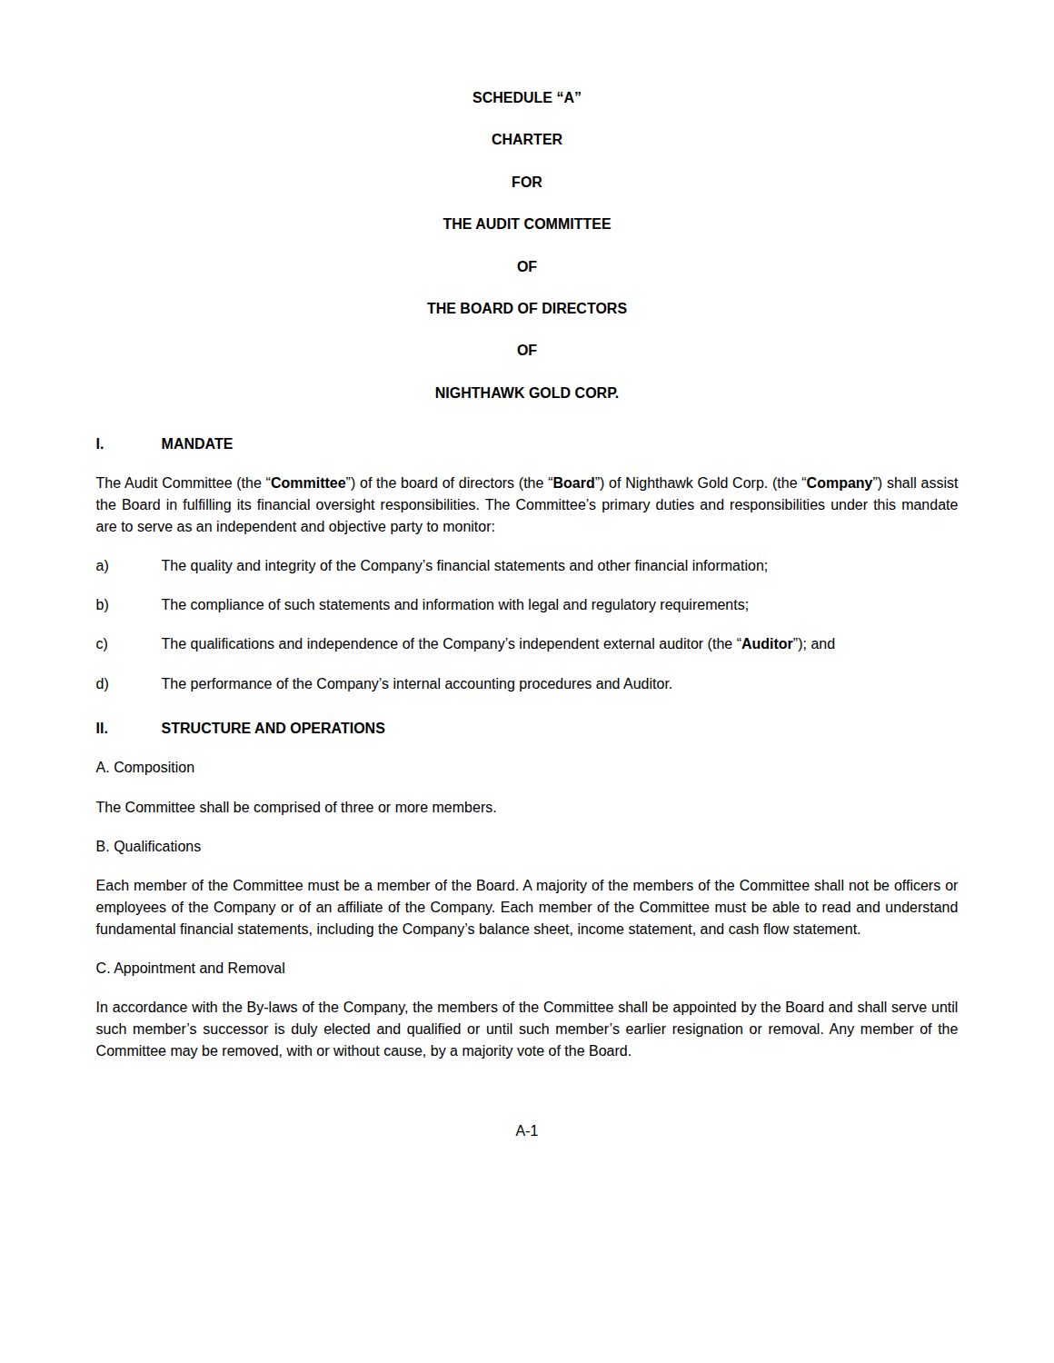SCHEDULE “A”
CHARTER
FOR
THE AUDIT COMMITTEE
OF
THE BOARD OF DIRECTORS
OF
NIGHTHAWK GOLD CORP.
I. MANDATE
The Audit Committee (the “Committee”) of the board of directors (the “Board”) of Nighthawk Gold Corp. (the “Company”) shall assist the Board in fulfilling its financial oversight responsibilities. The Committee’s primary duties and responsibilities under this mandate are to serve as an independent and objective party to monitor:
a) The quality and integrity of the Company’s financial statements and other financial information;
b) The compliance of such statements and information with legal and regulatory requirements;
c) The qualifications and independence of the Company’s independent external auditor (the “Auditor”); and
d) The performance of the Company’s internal accounting procedures and Auditor.
II. STRUCTURE AND OPERATIONS
A. Composition
The Committee shall be comprised of three or more members.
B. Qualifications
Each member of the Committee must be a member of the Board. A majority of the members of the Committee shall not be officers or employees of the Company or of an affiliate of the Company. Each member of the Committee must be able to read and understand fundamental financial statements, including the Company’s balance sheet, income statement, and cash flow statement.
C. Appointment and Removal
In accordance with the By-laws of the Company, the members of the Committee shall be appointed by the Board and shall serve until such member’s successor is duly elected and qualified or until such member’s earlier resignation or removal. Any member of the Committee may be removed, with or without cause, by a majority vote of the Board.
A-1